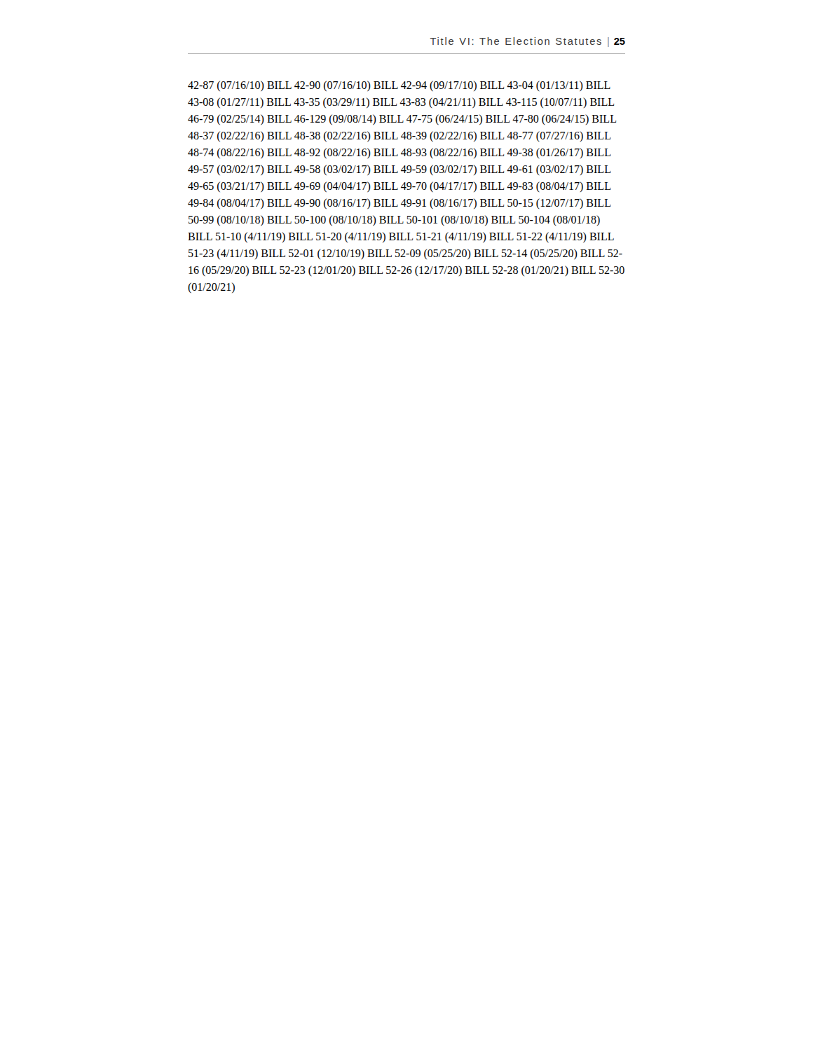Title VI: The Election Statutes | 25
42-87 (07/16/10) BILL 42-90 (07/16/10) BILL 42-94 (09/17/10) BILL 43-04 (01/13/11) BILL 43-08 (01/27/11) BILL 43-35 (03/29/11) BILL 43-83 (04/21/11) BILL 43-115 (10/07/11) BILL 46-79 (02/25/14) BILL 46-129 (09/08/14) BILL 47-75 (06/24/15) BILL 47-80 (06/24/15) BILL 48-37 (02/22/16) BILL 48-38 (02/22/16) BILL 48-39 (02/22/16) BILL 48-77 (07/27/16) BILL 48-74 (08/22/16) BILL 48-92 (08/22/16) BILL 48-93 (08/22/16) BILL 49-38 (01/26/17) BILL 49-57 (03/02/17) BILL 49-58 (03/02/17) BILL 49-59 (03/02/17) BILL 49-61 (03/02/17) BILL 49-65 (03/21/17) BILL 49-69 (04/04/17) BILL 49-70 (04/17/17) BILL 49-83 (08/04/17) BILL 49-84 (08/04/17) BILL 49-90 (08/16/17) BILL 49-91 (08/16/17) BILL 50-15 (12/07/17) BILL 50-99 (08/10/18) BILL 50-100 (08/10/18) BILL 50-101 (08/10/18) BILL 50-104 (08/01/18) BILL 51-10 (4/11/19) BILL 51-20 (4/11/19) BILL 51-21 (4/11/19) BILL 51-22 (4/11/19) BILL 51-23 (4/11/19) BILL 52-01 (12/10/19) BILL 52-09 (05/25/20) BILL 52-14 (05/25/20) BILL 52-16 (05/29/20) BILL 52-23 (12/01/20) BILL 52-26 (12/17/20) BILL 52-28 (01/20/21) BILL 52-30 (01/20/21)